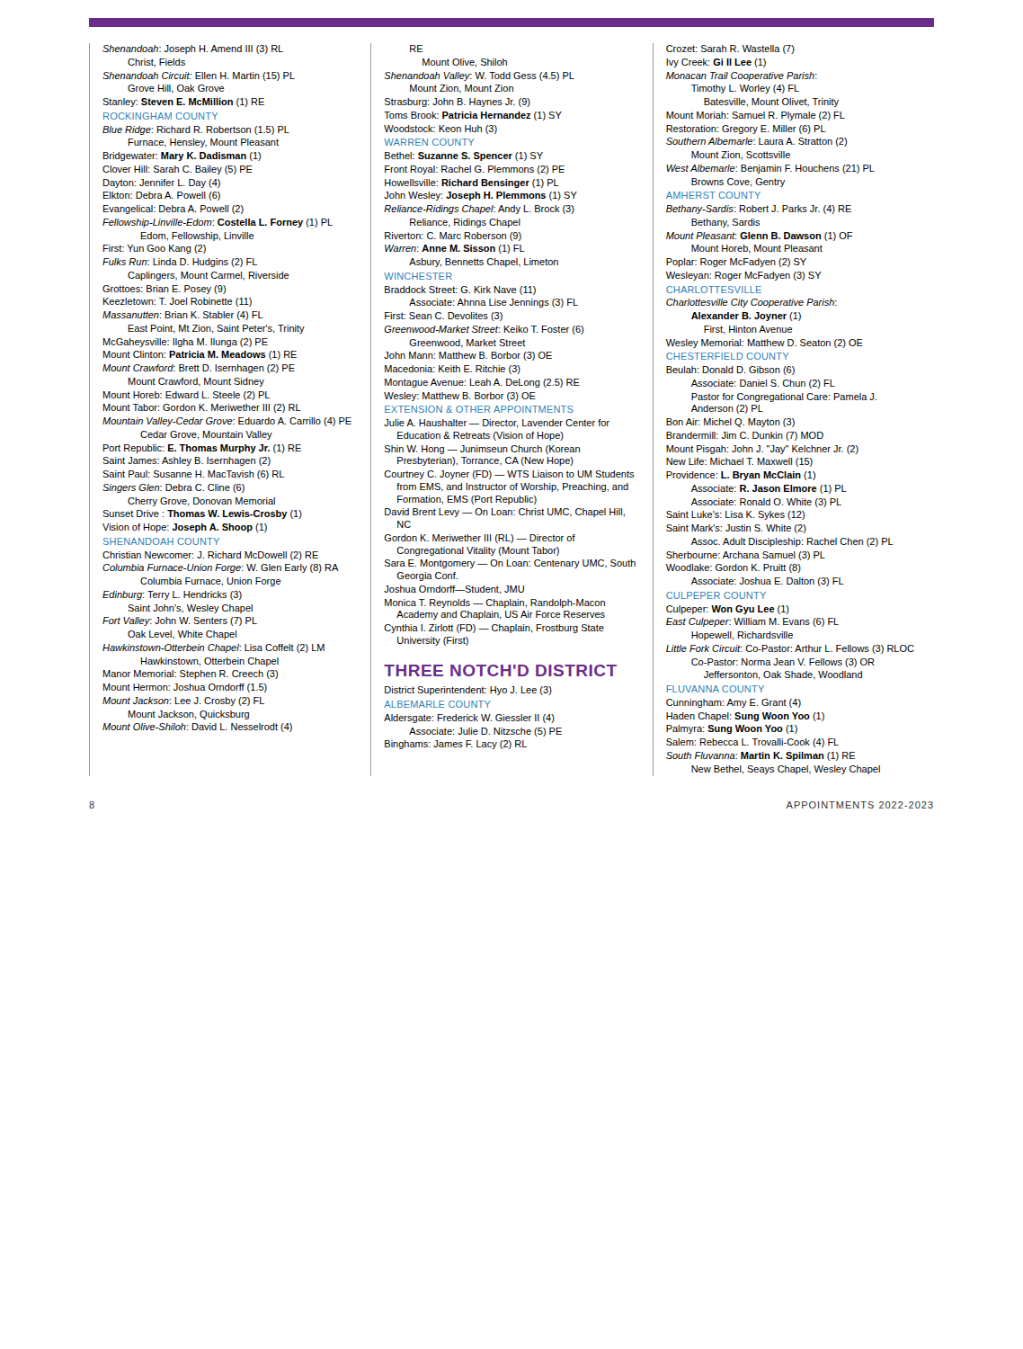Shenandoah: Joseph H. Amend III (3) RL
Christ, Fields
Shenandoah Circuit: Ellen H. Martin (15) PL
Grove Hill, Oak Grove
Stanley: Steven E. McMillion (1) RE
ROCKINGHAM COUNTY
Blue Ridge: Richard R. Robertson (1.5) PL
Furnace, Hensley, Mount Pleasant
Bridgewater: Mary K. Dadisman (1)
Clover Hill: Sarah C. Bailey (5) PE
Dayton: Jennifer L. Day (4)
Elkton: Debra A. Powell (6)
Evangelical: Debra A. Powell (2)
Fellowship-Linville-Edom: Costella L. Forney (1) PL
Edom, Fellowship, Linville
First: Yun Goo Kang (2)
Fulks Run: Linda D. Hudgins (2) FL
Caplingers, Mount Carmel, Riverside
Grottoes: Brian E. Posey (9)
Keezletown: T. Joel Robinette (11)
Massanutten: Brian K. Stabler (4) FL
East Point, Mt Zion, Saint Peter's, Trinity
McGaheysville: Ilgha M. Ilunga (2) PE
Mount Clinton: Patricia M. Meadows (1) RE
Mount Crawford: Brett D. Isernhagen (2) PE
Mount Crawford, Mount Sidney
Mount Horeb: Edward L. Steele (2) PL
Mount Tabor: Gordon K. Meriwether III (2) RL
Mountain Valley-Cedar Grove: Eduardo A. Carrillo (4) PE
Cedar Grove, Mountain Valley
Port Republic: E. Thomas Murphy Jr. (1) RE
Saint James: Ashley B. Isernhagen (2)
Saint Paul: Susanne H. MacTavish (6) RL
Singers Glen: Debra C. Cline (6)
Cherry Grove, Donovan Memorial
Sunset Drive : Thomas W. Lewis-Crosby (1)
Vision of Hope: Joseph A. Shoop (1)
SHENANDOAH COUNTY
Christian Newcomer: J. Richard McDowell (2) RE
Columbia Furnace-Union Forge: W. Glen Early (8) RA
Columbia Furnace, Union Forge
Edinburg: Terry L. Hendricks (3)
Saint John's, Wesley Chapel
Fort Valley: John W. Senters (7) PL
Oak Level, White Chapel
Hawkinstown-Otterbein Chapel: Lisa Coffelt (2) LM
Hawkinstown, Otterbein Chapel
Manor Memorial: Stephen R. Creech (3)
Mount Hermon: Joshua Orndorff (1.5)
Mount Jackson: Lee J. Crosby (2) FL
Mount Jackson, Quicksburg
Mount Olive-Shiloh: David L. Nesselrodt (4)
RE
Mount Olive, Shiloh
Shenandoah Valley: W. Todd Gess (4.5) PL
Mount Zion, Mount Zion
Strasburg: John B. Haynes Jr. (9)
Toms Brook: Patricia Hernandez (1) SY
Woodstock: Keon Huh (3)
WARREN COUNTY
Bethel: Suzanne S. Spencer (1) SY
Front Royal: Rachel G. Plemmons (2) PE
Howellsville: Richard Bensinger (1) PL
John Wesley: Joseph H. Plemmons (1) SY
Reliance-Ridings Chapel: Andy L. Brock (3)
Reliance, Ridings Chapel
Riverton: C. Marc Roberson (9)
Warren: Anne M. Sisson (1) FL
Asbury, Bennetts Chapel, Limeton
WINCHESTER
Braddock Street: G. Kirk Nave (11)
Associate: Ahnna Lise Jennings (3) FL
First: Sean C. Devolites (3)
Greenwood-Market Street: Keiko T. Foster (6)
Greenwood, Market Street
John Mann: Matthew B. Borbor (3) OE
Macedonia: Keith E. Ritchie (3)
Montague Avenue: Leah A. DeLong (2.5) RE
Wesley: Matthew B. Borbor (3) OE
EXTENSION & OTHER APPOINTMENTS
Julie A. Haushalter — Director, Lavender Center for Education & Retreats (Vision of Hope)
Shin W. Hong — Junimseun Church (Korean Presbyterian), Torrance, CA (New Hope)
Courtney C. Joyner (FD) — WTS Liaison to UM Students from EMS, and Instructor of Worship, Preaching, and Formation, EMS (Port Republic)
David Brent Levy — On Loan: Christ UMC, Chapel Hill, NC
Gordon K. Meriwether III (RL) — Director of Congregational Vitality (Mount Tabor)
Sara E. Montgomery — On Loan: Centenary UMC, South Georgia Conf.
Joshua Orndorff—Student, JMU
Monica T. Reynolds — Chaplain, Randolph-Macon Academy and Chaplain, US Air Force Reserves
Cynthia I. Zirlott (FD) — Chaplain, Frostburg State University (First)
THREE NOTCH'D DISTRICT
District Superintendent: Hyo J. Lee (3)
ALBEMARLE COUNTY
Aldersgate: Frederick W. Giessler II (4)
Associate: Julie D. Nitzsche (5) PE
Binghams: James F. Lacy (2) RL
Crozet: Sarah R. Wastella (7)
Ivy Creek: Gi Il Lee (1)
Monacan Trail Cooperative Parish:
Timothy L. Worley (4) FL
Batesville, Mount Olivet, Trinity
Mount Moriah: Samuel R. Plymale (2) FL
Restoration: Gregory E. Miller (6) PL
Southern Albemarle: Laura A. Stratton (2)
Mount Zion, Scottsville
West Albemarle: Benjamin F. Houchens (21) PL
Browns Cove, Gentry
AMHERST COUNTY
Bethany-Sardis: Robert J. Parks Jr. (4) RE
Bethany, Sardis
Mount Pleasant: Glenn B. Dawson (1) OF
Mount Horeb, Mount Pleasant
Poplar: Roger McFadyen (2) SY
Wesleyan: Roger McFadyen (3) SY
CHARLOTTESVILLE
Charlottesville City Cooperative Parish:
Alexander B. Joyner (1)
First, Hinton Avenue
Wesley Memorial: Matthew D. Seaton (2) OE
CHESTERFIELD COUNTY
Beulah: Donald D. Gibson (6)
Associate: Daniel S. Chun (2) FL
Pastor for Congregational Care: Pamela J. Anderson (2) PL
Bon Air: Michel Q. Mayton (3)
Brandermill: Jim C. Dunkin (7) MOD
Mount Pisgah: John J. "Jay" Kelchner Jr. (2)
New Life: Michael T. Maxwell (15)
Providence: L. Bryan McClain (1)
Associate: R. Jason Elmore (1) PL
Associate: Ronald O. White (3) PL
Saint Luke's: Lisa K. Sykes (12)
Saint Mark's: Justin S. White (2)
Assoc. Adult Discipleship: Rachel Chen (2) PL
Sherbourne: Archana Samuel (3) PL
Woodlake: Gordon K. Pruitt (8)
Associate: Joshua E. Dalton (3) FL
CULPEPER COUNTY
Culpeper: Won Gyu Lee (1)
East Culpeper: William M. Evans (6) FL
Hopewell, Richardsville
Little Fork Circuit: Co-Pastor: Arthur L. Fellows (3) RLOC
Co-Pastor: Norma Jean V. Fellows (3) OR
Jeffersonton, Oak Shade, Woodland
FLUVANNA COUNTY
Cunningham: Amy E. Grant (4)
Haden Chapel: Sung Woon Yoo (1)
Palmyra: Sung Woon Yoo (1)
Salem: Rebecca L. Trovalli-Cook (4) FL
South Fluvanna: Martin K. Spilman (1) RE
New Bethel, Seays Chapel, Wesley Chapel
8
APPOINTMENTS 2022-2023